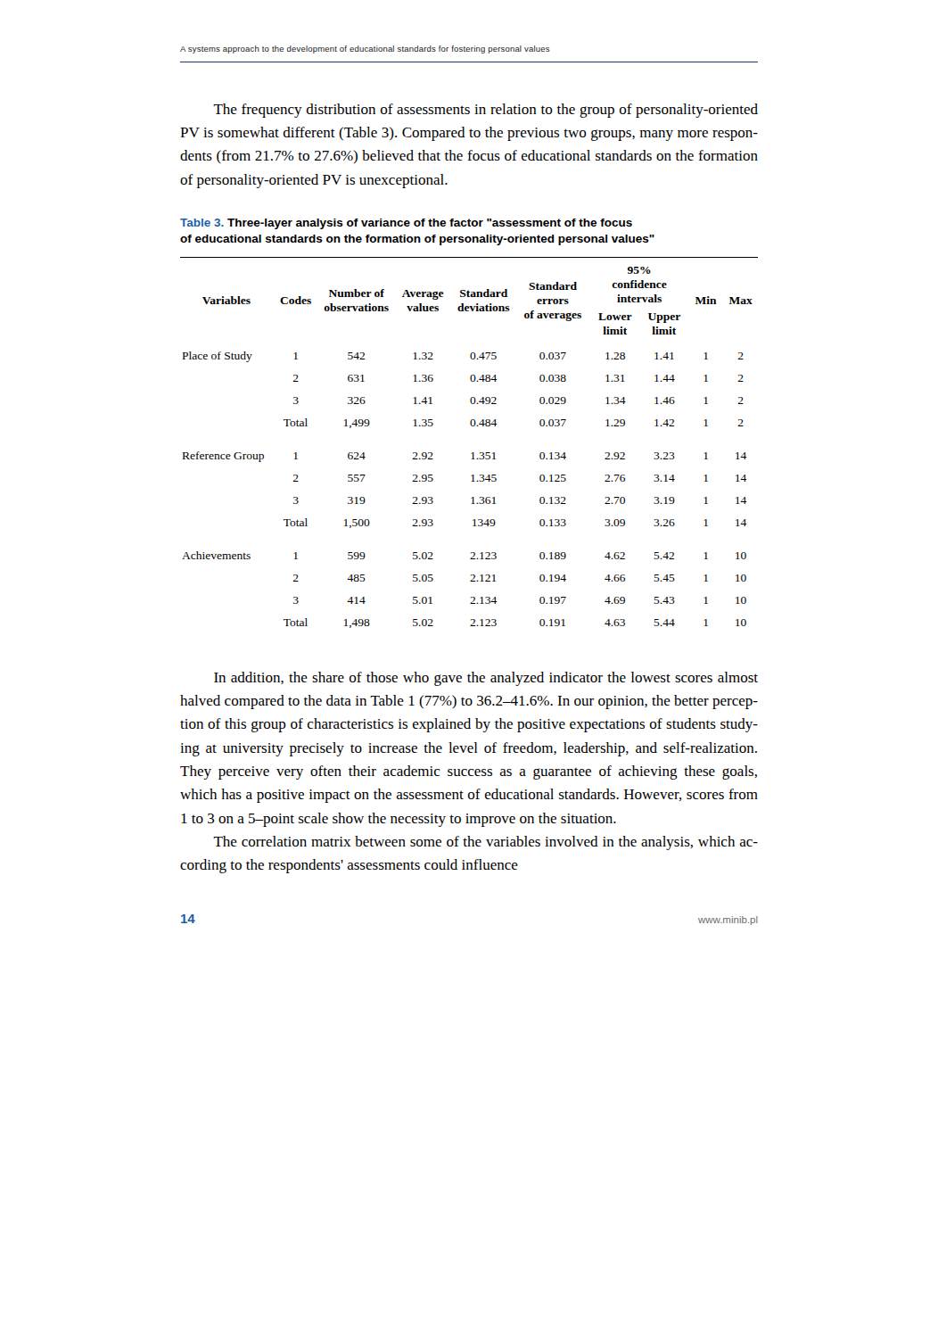A systems approach to the development of educational standards for fostering personal values
The frequency distribution of assessments in relation to the group of personality-oriented PV is somewhat different (Table 3). Compared to the previous two groups, many more respondents (from 21.7% to 27.6%) believed that the focus of educational standards on the formation of personality-oriented PV is unexceptional.
Table 3. Three-layer analysis of variance of the factor "assessment of the focus
of educational standards on the formation of personality-oriented personal values"
| Variables | Codes | Number of observations | Average values | Standard deviations | Standard errors of averages | 95% confidence intervals | Min | Max |
| --- | --- | --- | --- | --- | --- | --- | --- | --- |
| Lower limit | Upper limit |
| Place of Study | 1 | 542 | 1.32 | 0.475 | 0.037 | 1.28 | 1.41 | 1 | 2 |
| | 2 | 631 | 1.36 | 0.484 | 0.038 | 1.31 | 1.44 | 1 | 2 |
| | 3 | 326 | 1.41 | 0.492 | 0.029 | 1.34 | 1.46 | 1 | 2 |
| | Total | 1,499 | 1.35 | 0.484 | 0.037 | 1.29 | 1.42 | 1 | 2 |
| Reference Group | 1 | 624 | 2.92 | 1.351 | 0.134 | 2.92 | 3.23 | 1 | 14 |
| | 2 | 557 | 2.95 | 1.345 | 0.125 | 2.76 | 3.14 | 1 | 14 |
| | 3 | 319 | 2.93 | 1.361 | 0.132 | 2.70 | 3.19 | 1 | 14 |
| | Total | 1,500 | 2.93 | 1349 | 0.133 | 3.09 | 3.26 | 1 | 14 |
| Achievements | 1 | 599 | 5.02 | 2.123 | 0.189 | 4.62 | 5.42 | 1 | 10 |
| | 2 | 485 | 5.05 | 2.121 | 0.194 | 4.66 | 5.45 | 1 | 10 |
| | 3 | 414 | 5.01 | 2.134 | 0.197 | 4.69 | 5.43 | 1 | 10 |
| | Total | 1,498 | 5.02 | 2.123 | 0.191 | 4.63 | 5.44 | 1 | 10 |
In addition, the share of those who gave the analyzed indicator the lowest scores almost halved compared to the data in Table 1 (77%) to 36.2–41.6%. In our opinion, the better perception of this group of characteristics is explained by the positive expectations of students studying at university precisely to increase the level of freedom, leadership, and self-realization. They perceive very often their academic success as a guarantee of achieving these goals, which has a positive impact on the assessment of educational standards. However, scores from 1 to 3 on a 5–point scale show the necessity to improve on the situation.
The correlation matrix between some of the variables involved in the analysis, which according to the respondents' assessments could influence
14
www.minib.pl